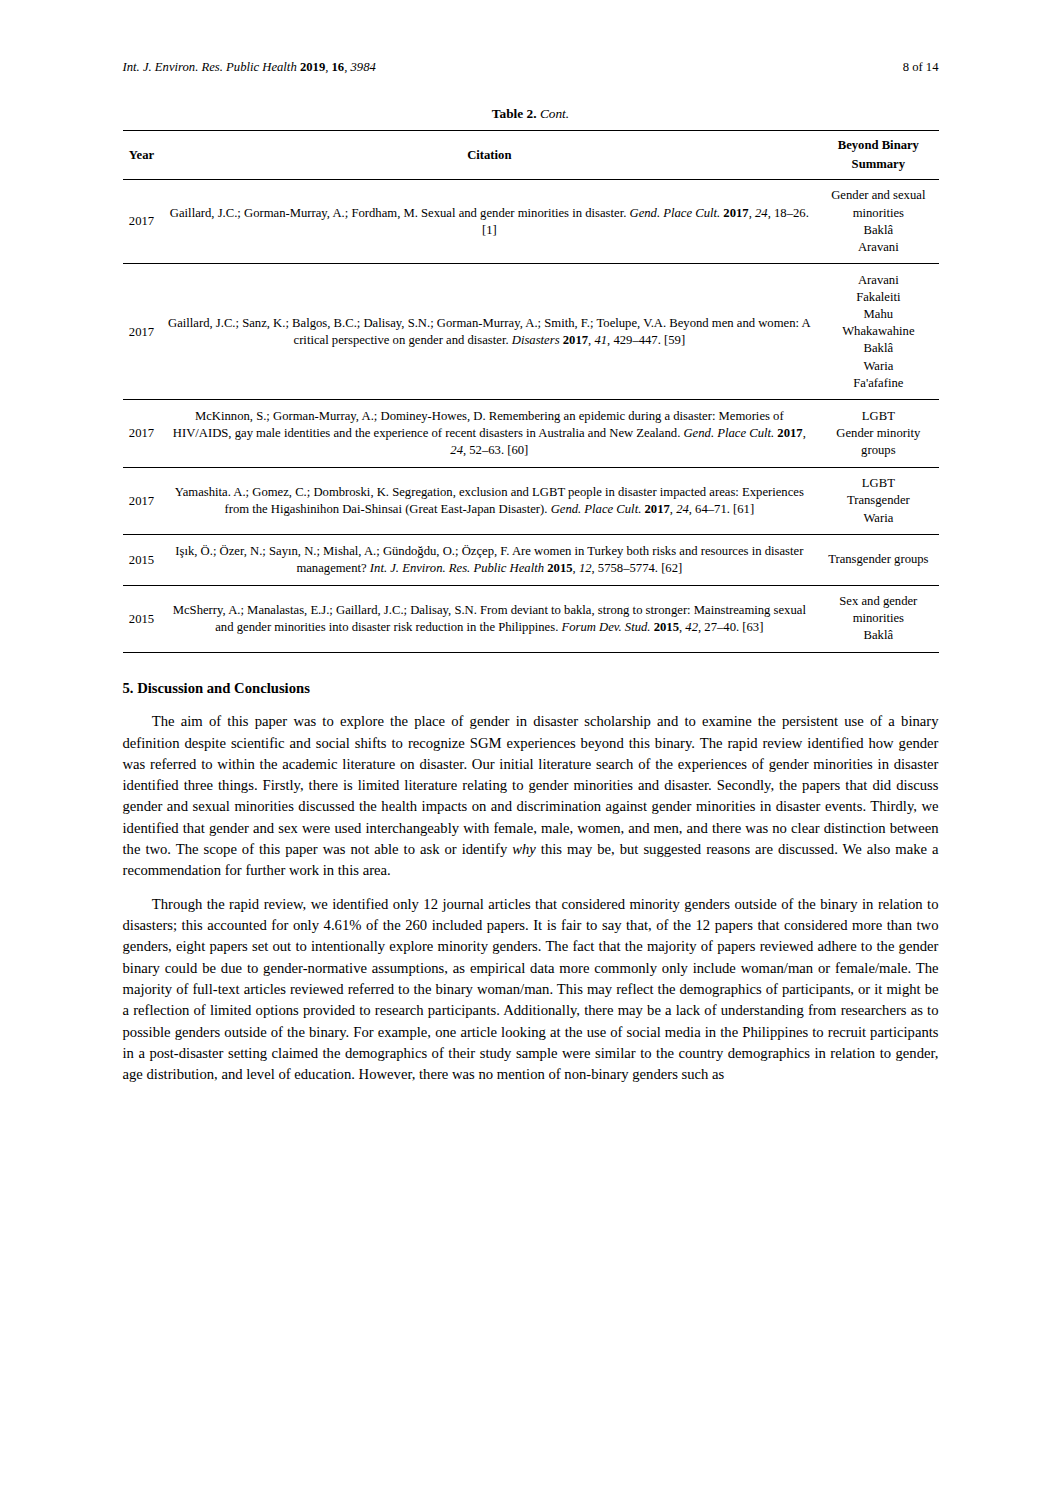Int. J. Environ. Res. Public Health 2019, 16, 3984
8 of 14
Table 2. Cont.
| Year | Citation | Beyond Binary Summary |
| --- | --- | --- |
| 2017 | Gaillard, J.C.; Gorman-Murray, A.; Fordham, M. Sexual and gender minorities in disaster. Gend. Place Cult. 2017 , 24 , 18–26. [1] | Gender and sexual minorities Baklâ Aravani |
| 2017 | Gaillard, J.C.; Sanz, K.; Balgos, B.C.; Dalisay, S.N.; Gorman-Murray, A.; Smith, F.; Toelupe, V.A. Beyond men and women: A critical perspective on gender and disaster. Disasters 2017 , 41 , 429–447. [59] | Aravani Fakaleiti Mahu Whakawahine Baklâ Waria Fa'afafine |
| 2017 | McKinnon, S.; Gorman-Murray, A.; Dominey-Howes, D. Remembering an epidemic during a disaster: Memories of HIV/AIDS, gay male identities and the experience of recent disasters in Australia and New Zealand. Gend. Place Cult. 2017 , 24 , 52–63. [60] | LGBT Gender minority groups |
| 2017 | Yamashita. A.; Gomez, C.; Dombroski, K. Segregation, exclusion and LGBT people in disaster impacted areas: Experiences from the Higashinihon Dai-Shinsai (Great East-Japan Disaster). Gend. Place Cult. 2017 , 24 , 64–71. [61] | LGBT Transgender Waria |
| 2015 | Işık, Ö.; Özer, N.; Sayın, N.; Mishal, A.; Gündoğdu, O.; Özçep, F. Are women in Turkey both risks and resources in disaster management? Int. J. Environ. Res. Public Health 2015 , 12 , 5758–5774. [62] | Transgender groups |
| 2015 | McSherry, A.; Manalastas, E.J.; Gaillard, J.C.; Dalisay, S.N. From deviant to bakla, strong to stronger: Mainstreaming sexual and gender minorities into disaster risk reduction in the Philippines. Forum Dev. Stud. 2015 , 42 , 27–40. [63] | Sex and gender minorities Baklâ |
5. Discussion and Conclusions
The aim of this paper was to explore the place of gender in disaster scholarship and to examine the persistent use of a binary definition despite scientific and social shifts to recognize SGM experiences beyond this binary. The rapid review identified how gender was referred to within the academic literature on disaster. Our initial literature search of the experiences of gender minorities in disaster identified three things. Firstly, there is limited literature relating to gender minorities and disaster. Secondly, the papers that did discuss gender and sexual minorities discussed the health impacts on and discrimination against gender minorities in disaster events. Thirdly, we identified that gender and sex were used interchangeably with female, male, women, and men, and there was no clear distinction between the two. The scope of this paper was not able to ask or identify why this may be, but suggested reasons are discussed. We also make a recommendation for further work in this area.
Through the rapid review, we identified only 12 journal articles that considered minority genders outside of the binary in relation to disasters; this accounted for only 4.61% of the 260 included papers. It is fair to say that, of the 12 papers that considered more than two genders, eight papers set out to intentionally explore minority genders. The fact that the majority of papers reviewed adhere to the gender binary could be due to gender-normative assumptions, as empirical data more commonly only include woman/man or female/male. The majority of full-text articles reviewed referred to the binary woman/man. This may reflect the demographics of participants, or it might be a reflection of limited options provided to research participants. Additionally, there may be a lack of understanding from researchers as to possible genders outside of the binary. For example, one article looking at the use of social media in the Philippines to recruit participants in a post-disaster setting claimed the demographics of their study sample were similar to the country demographics in relation to gender, age distribution, and level of education. However, there was no mention of non-binary genders such as